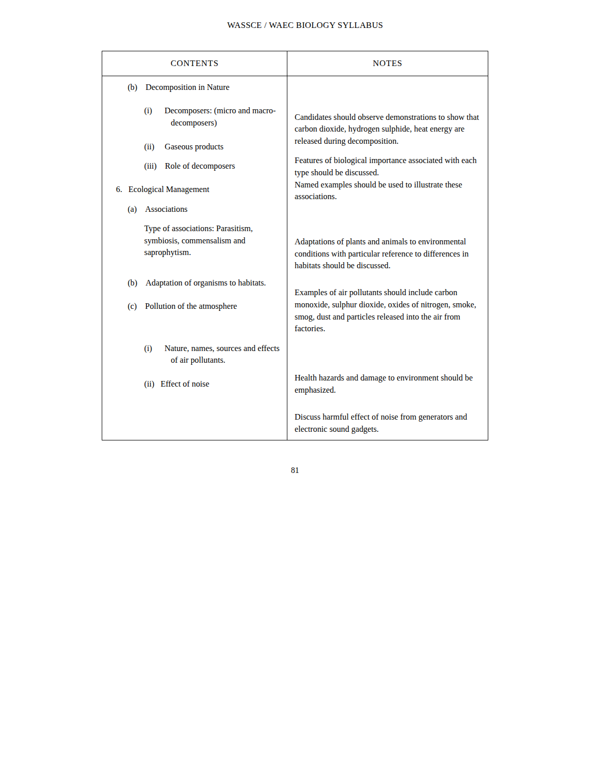WASSCE / WAEC BIOLOGY SYLLABUS
| CONTENTS | NOTES |
| --- | --- |
| (b) Decomposition in Nature (i) Decomposers: (micro and macro-decomposers) (ii) Gaseous products (iii) Role of decomposers 6. Ecological Management (a) Associations Type of associations: Parasitism, symbiosis, commensalism and saprophytism. (b) Adaptation of organisms to habitats. (c) Pollution of the atmosphere (i) Nature, names, sources and effects of air pollutants. (ii) Effect of noise | Candidates should observe demonstrations to show that carbon dioxide, hydrogen sulphide, heat energy are released during decomposition. Features of biological importance associated with each type should be discussed. Named examples should be used to illustrate these associations. Adaptations of plants and animals to environmental conditions with particular reference to differences in habitats should be discussed. Examples of air pollutants should include carbon monoxide, sulphur dioxide, oxides of nitrogen, smoke, smog, dust and particles released into the air from factories. Health hazards and damage to environment should be emphasized. Discuss harmful effect of noise from generators and electronic sound gadgets. |
81